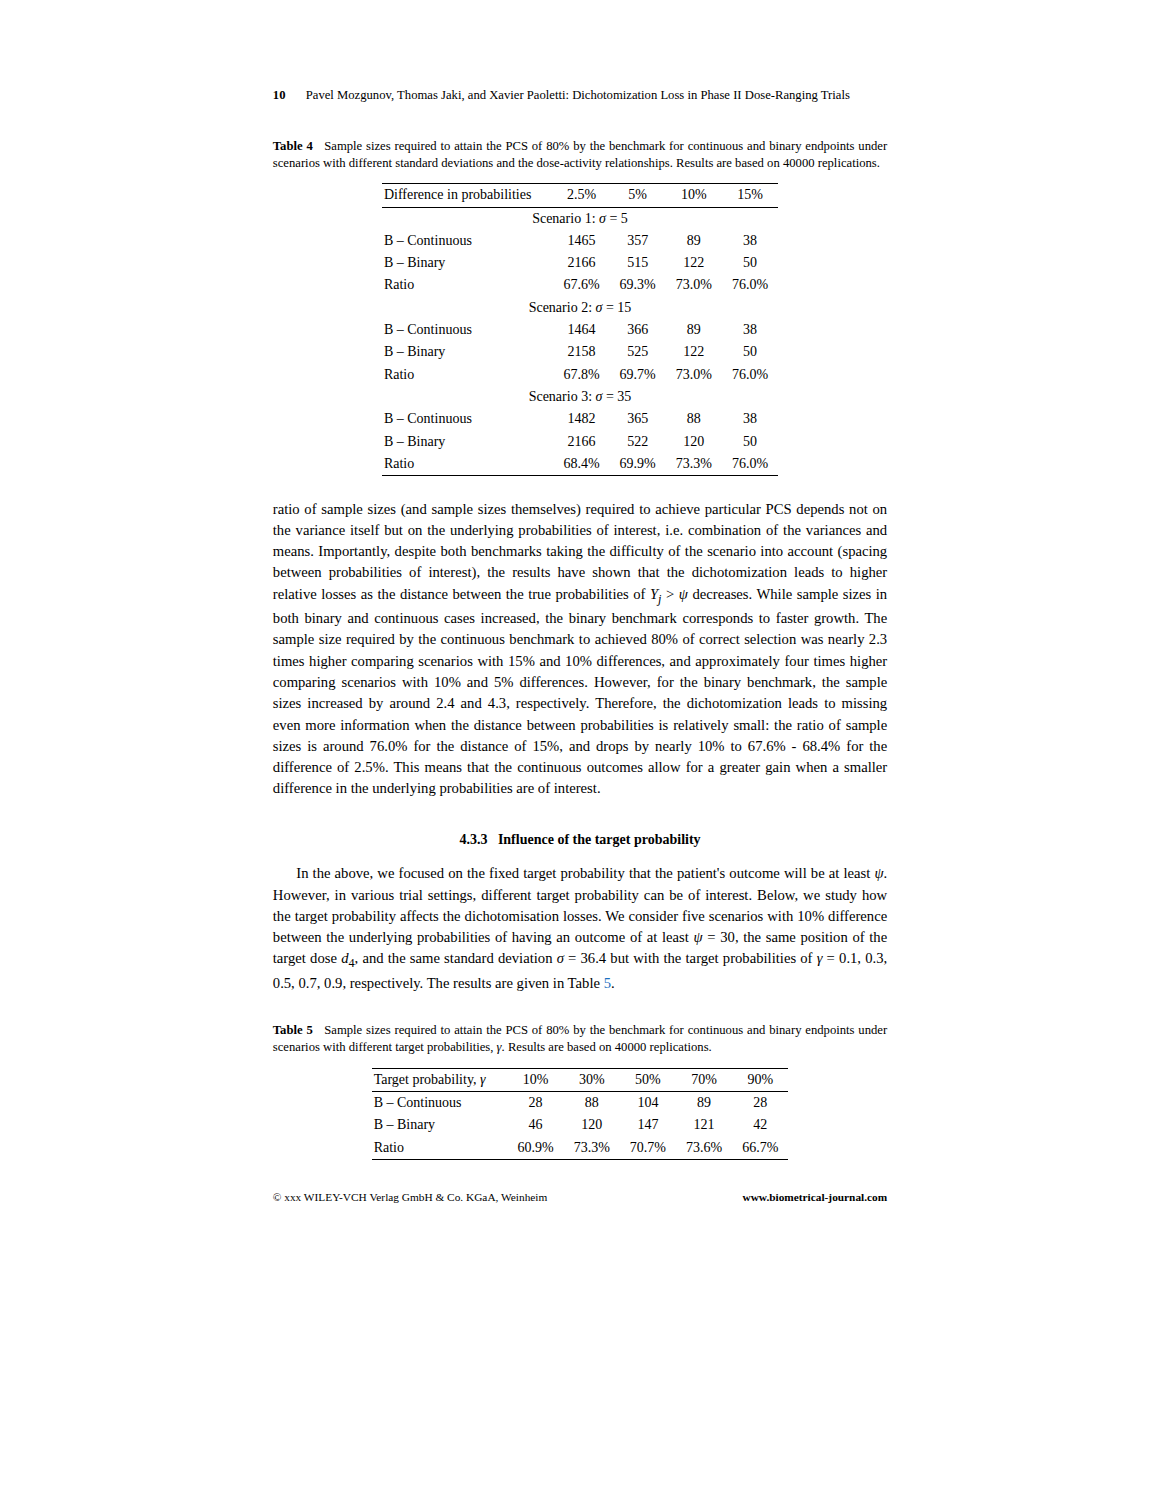10 Pavel Mozgunov, Thomas Jaki, and Xavier Paoletti: Dichotomization Loss in Phase II Dose-Ranging Trials
Table 4 Sample sizes required to attain the PCS of 80% by the benchmark for continuous and binary endpoints under scenarios with different standard deviations and the dose-activity relationships. Results are based on 40000 replications.
| Difference in probabilities | 2.5% | 5% | 10% | 15% |
| --- | --- | --- | --- | --- |
| Scenario 1: σ = 5 |
| B – Continuous | 1465 | 357 | 89 | 38 |
| B – Binary | 2166 | 515 | 122 | 50 |
| Ratio | 67.6% | 69.3% | 73.0% | 76.0% |
| Scenario 2: σ = 15 |
| B – Continuous | 1464 | 366 | 89 | 38 |
| B – Binary | 2158 | 525 | 122 | 50 |
| Ratio | 67.8% | 69.7% | 73.0% | 76.0% |
| Scenario 3: σ = 35 |
| B – Continuous | 1482 | 365 | 88 | 38 |
| B – Binary | 2166 | 522 | 120 | 50 |
| Ratio | 68.4% | 69.9% | 73.3% | 76.0% |
ratio of sample sizes (and sample sizes themselves) required to achieve particular PCS depends not on the variance itself but on the underlying probabilities of interest, i.e. combination of the variances and means. Importantly, despite both benchmarks taking the difficulty of the scenario into account (spacing between probabilities of interest), the results have shown that the dichotomization leads to higher relative losses as the distance between the true probabilities of Yj > ψ decreases. While sample sizes in both binary and continuous cases increased, the binary benchmark corresponds to faster growth. The sample size required by the continuous benchmark to achieved 80% of correct selection was nearly 2.3 times higher comparing scenarios with 15% and 10% differences, and approximately four times higher comparing scenarios with 10% and 5% differences. However, for the binary benchmark, the sample sizes increased by around 2.4 and 4.3, respectively. Therefore, the dichotomization leads to missing even more information when the distance between probabilities is relatively small: the ratio of sample sizes is around 76.0% for the distance of 15%, and drops by nearly 10% to 67.6% - 68.4% for the difference of 2.5%. This means that the continuous outcomes allow for a greater gain when a smaller difference in the underlying probabilities are of interest.
4.3.3 Influence of the target probability
In the above, we focused on the fixed target probability that the patient's outcome will be at least ψ. However, in various trial settings, different target probability can be of interest. Below, we study how the target probability affects the dichotomisation losses. We consider five scenarios with 10% difference between the underlying probabilities of having an outcome of at least ψ = 30, the same position of the target dose d4, and the same standard deviation σ = 36.4 but with the target probabilities of γ = 0.1, 0.3, 0.5, 0.7, 0.9, respectively. The results are given in Table 5.
Table 5 Sample sizes required to attain the PCS of 80% by the benchmark for continuous and binary endpoints under scenarios with different target probabilities, γ. Results are based on 40000 replications.
| Target probability, γ | 10% | 30% | 50% | 70% | 90% |
| --- | --- | --- | --- | --- | --- |
| B – Continuous | 28 | 88 | 104 | 89 | 28 |
| B – Binary | 46 | 120 | 147 | 121 | 42 |
| Ratio | 60.9% | 73.3% | 70.7% | 73.6% | 66.7% |
© xxx WILEY-VCH Verlag GmbH & Co. KGaA, Weinheim www.biometrical-journal.com